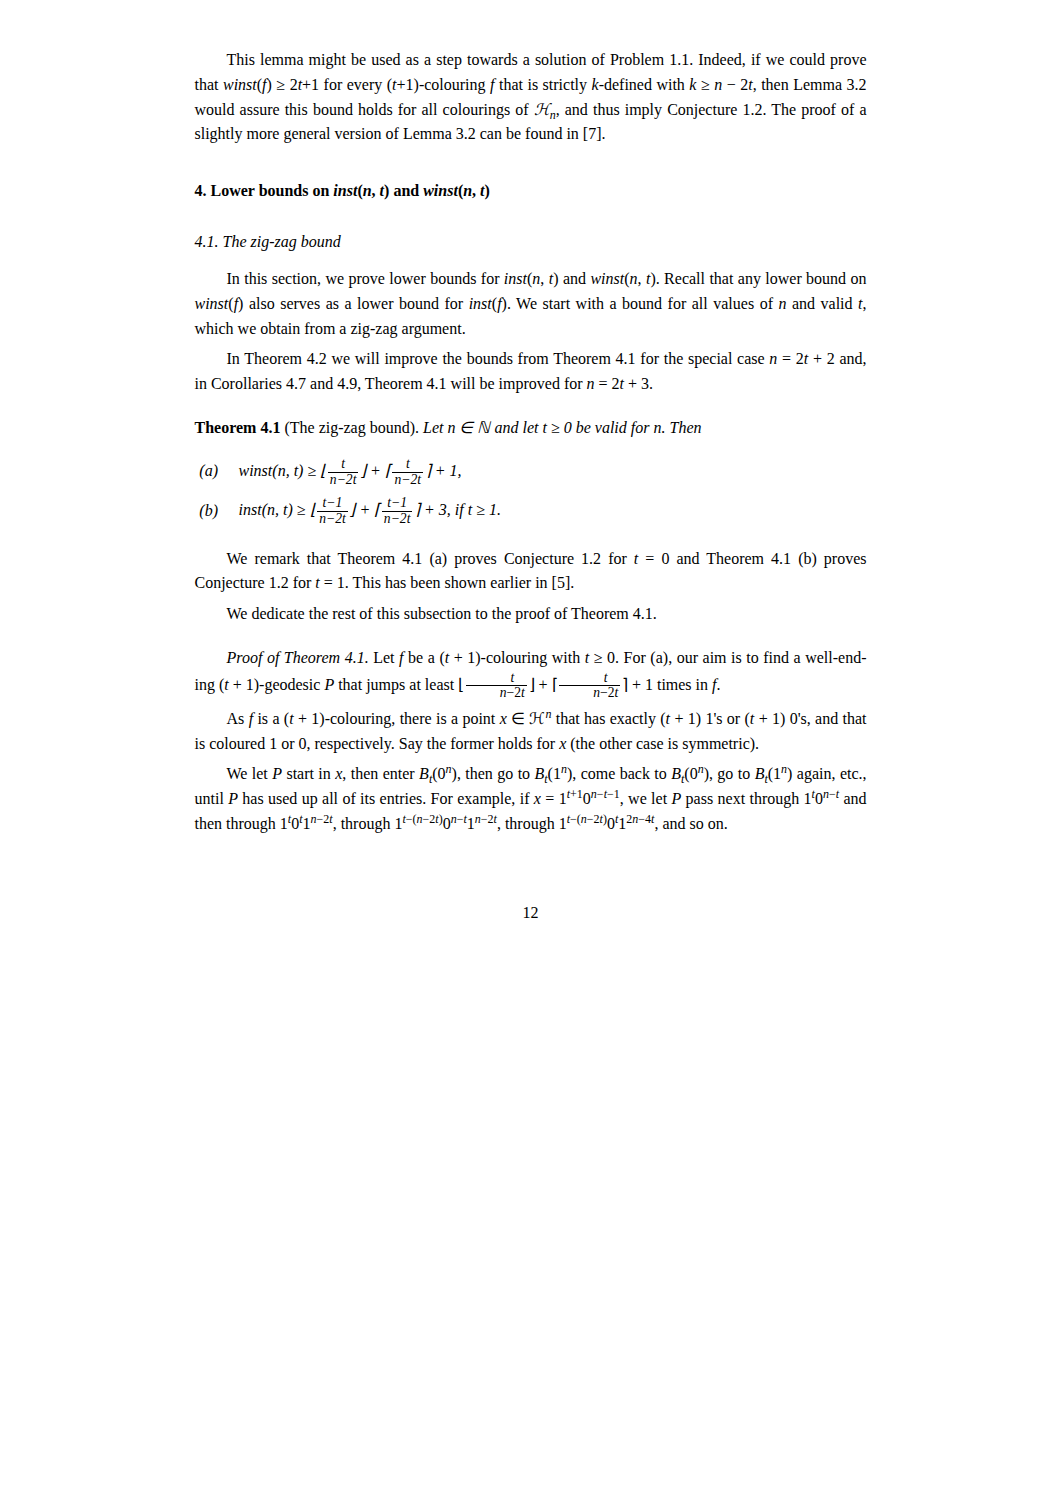This lemma might be used as a step towards a solution of Problem 1.1. Indeed, if we could prove that winst(f) ≥ 2t+1 for every (t+1)-colouring f that is strictly k-defined with k ≥ n − 2t, then Lemma 3.2 would assure this bound holds for all colourings of ℋn, and thus imply Conjecture 1.2. The proof of a slightly more general version of Lemma 3.2 can be found in [7].
4. Lower bounds on inst(n, t) and winst(n, t)
4.1. The zig-zag bound
In this section, we prove lower bounds for inst(n, t) and winst(n, t). Recall that any lower bound on winst(f) also serves as a lower bound for inst(f). We start with a bound for all values of n and valid t, which we obtain from a zig-zag argument.
In Theorem 4.2 we will improve the bounds from Theorem 4.1 for the special case n = 2t + 2 and, in Corollaries 4.7 and 4.9, Theorem 4.1 will be improved for n = 2t + 3.
Theorem 4.1 (The zig-zag bound). Let n ∈ ℕ and let t ≥ 0 be valid for n. Then
(a) winst(n, t) ≥ ⌊tn−2t⌋ + ⌈tn−2t⌉ + 1,
(b) inst(n, t) ≥ ⌊t−1 n−2t⌋ + ⌈t−1 n−2t⌉ + 3, if t ≥ 1.
We remark that Theorem 4.1 (a) proves Conjecture 1.2 for t = 0 and Theorem 4.1 (b) proves Conjecture 1.2 for t = 1. This has been shown earlier in [5].
We dedicate the rest of this subsection to the proof of Theorem 4.1.
Proof of Theorem 4.1. Let f be a (t + 1)-colouring with t ≥ 0. For (a), our aim is to find a well-ending (t + 1)-geodesic P that jumps at least ⌊tn−2t⌋ + ⌈tn−2t⌉ + 1 times in f.
As f is a (t + 1)-colouring, there is a point x ∈ ℋn that has exactly (t + 1) 1's or (t + 1) 0's, and that is coloured 1 or 0, respectively. Say the former holds for x (the other case is symmetric).
We let P start in x, then enter Bt(0n), then go to Bt(1n), come back to Bt(0n), go to Bt(1n) again, etc., until P has used up all of its entries. For example, if x = 1t+10n−t−1, we let P pass next through 1t0n−t and then through 1t0t1n−2t, through 1t−(n−2t)0n−t1n−2t, through 1t−(n−2t)0t12n−4t, and so on.
12